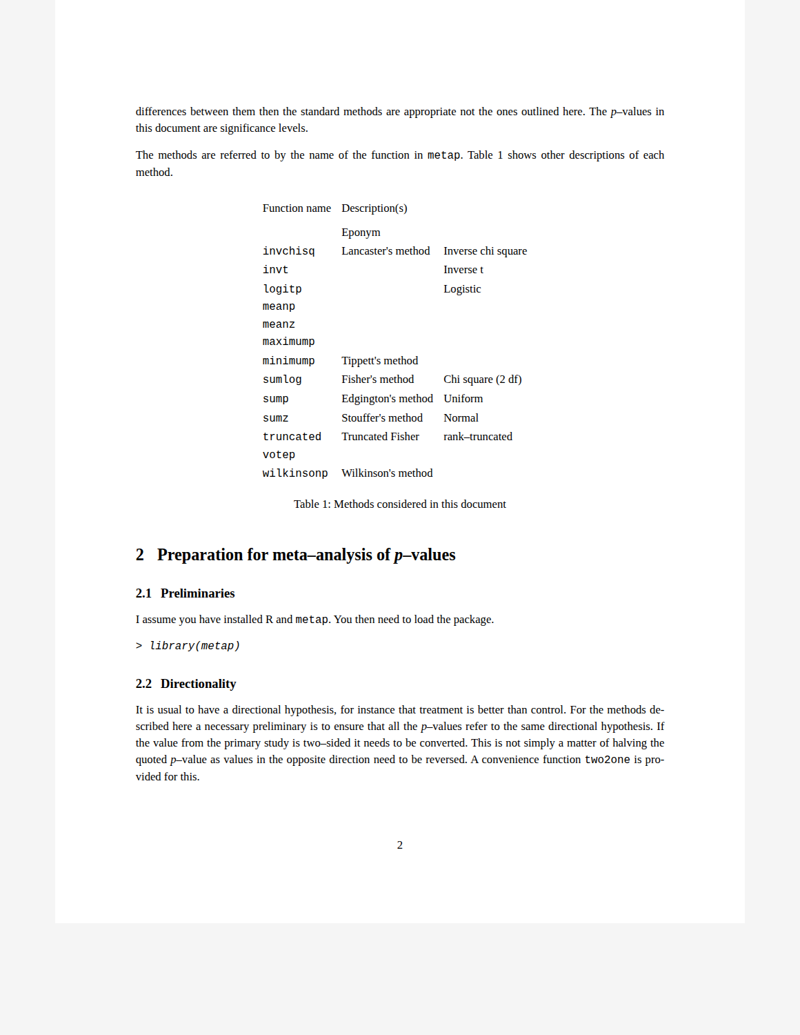differences between them then the standard methods are appropriate not the ones outlined here. The p–values in this document are significance levels.
The methods are referred to by the name of the function in metap. Table 1 shows other descriptions of each method.
| Function name | Description(s) |
| --- | --- |
| | Eponym | |
| invchisq | Lancaster's method | Inverse chi square |
| invt | | Inverse t |
| logitp | | Logistic |
| meanp | | |
| meanz | | |
| maximump | | |
| minimump | Tippett's method | |
| sumlog | Fisher's method | Chi square (2 df) |
| sump | Edgington's method | Uniform |
| sumz | Stouffer's method | Normal |
| truncated | Truncated Fisher | rank–truncated |
| votep | | |
| wilkinsonp | Wilkinson's method | |
Table 1: Methods considered in this document
2 Preparation for meta–analysis of p–values
2.1 Preliminaries
I assume you have installed R and metap. You then need to load the package.
> library(metap)
2.2 Directionality
It is usual to have a directional hypothesis, for instance that treatment is better than control. For the methods described here a necessary preliminary is to ensure that all the p–values refer to the same directional hypothesis. If the value from the primary study is two–sided it needs to be converted. This is not simply a matter of halving the quoted p–value as values in the opposite direction need to be reversed. A convenience function two2one is provided for this.
2